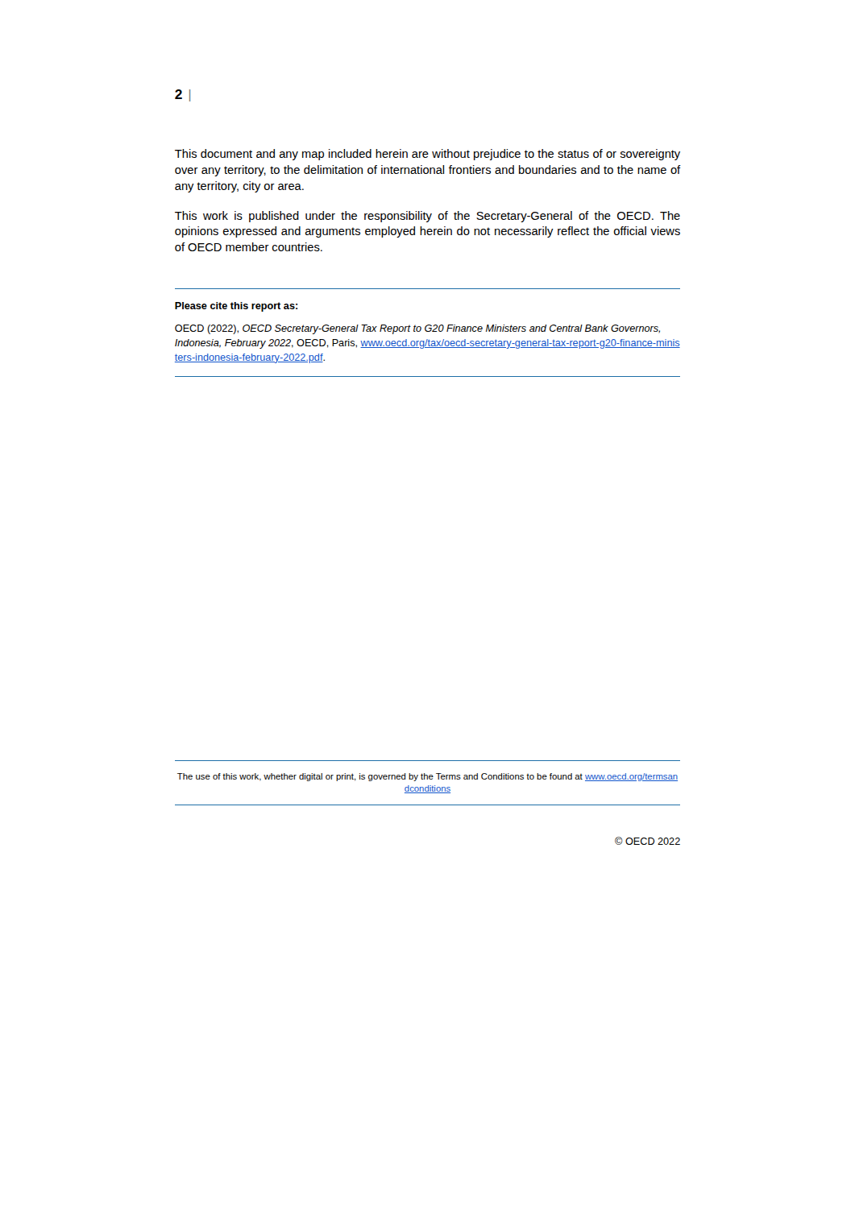2 |
This document and any map included herein are without prejudice to the status of or sovereignty over any territory, to the delimitation of international frontiers and boundaries and to the name of any territory, city or area.
This work is published under the responsibility of the Secretary-General of the OECD. The opinions expressed and arguments employed herein do not necessarily reflect the official views of OECD member countries.
Please cite this report as:
OECD (2022), OECD Secretary-General Tax Report to G20 Finance Ministers and Central Bank Governors, Indonesia, February 2022, OECD, Paris, www.oecd.org/tax/oecd-secretary-general-tax-report-g20-finance-ministers-indonesia-february-2022.pdf.
The use of this work, whether digital or print, is governed by the Terms and Conditions to be found at www.oecd.org/termsandconditions
© OECD 2022